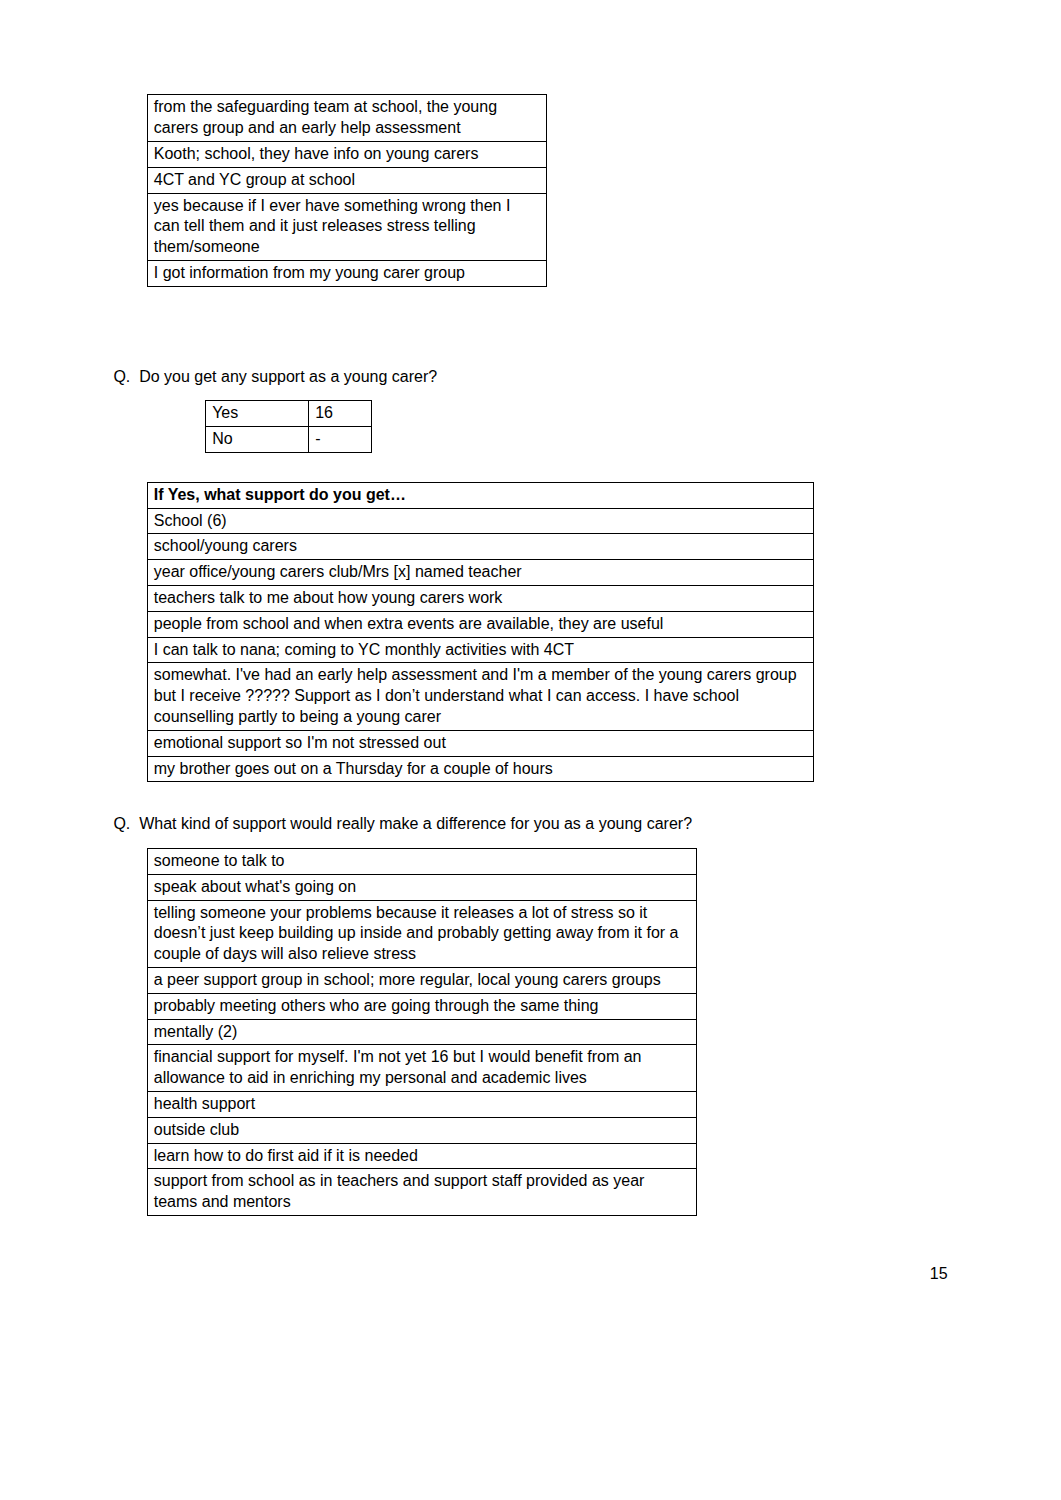| from the safeguarding team at school, the young carers group and an early help assessment |
| Kooth; school, they have info on young carers |
| 4CT and YC group at school |
| yes because if I ever have something wrong then I can tell them and it just releases stress telling them/someone |
| I got information from my young carer group |
Q. Do you get any support as a young carer?
| Yes | 16 |
| No | - |
| If Yes, what support do you get… |
| --- |
| School (6) |
| school/young carers |
| year office/young carers club/Mrs [x] named teacher |
| teachers talk to me about how young carers work |
| people from school and when extra events are available, they are useful |
| I can talk to nana; coming to YC monthly activities with 4CT |
| somewhat. I've had an early help assessment and I'm a member of the young carers group but I receive ????? Support as I don’t understand what I can access. I have school counselling partly to being a young carer |
| emotional support so I'm not stressed out |
| my brother goes out on a Thursday for a couple of hours |
Q. What kind of support would really make a difference for you as a young carer?
| someone to talk to |
| speak about what's going on |
| telling someone your problems because it releases a lot of stress so it doesn’t just keep building up inside and probably getting away from it for a couple of days will also relieve stress |
| a peer support group in school; more regular, local young carers groups |
| probably meeting others who are going through the same thing |
| mentally (2) |
| financial support for myself. I'm not yet 16 but I would benefit from an allowance to aid in enriching my personal and academic lives |
| health support |
| outside club |
| learn how to do first aid if it is needed |
| support from school as in teachers and support staff provided as year teams and mentors |
15